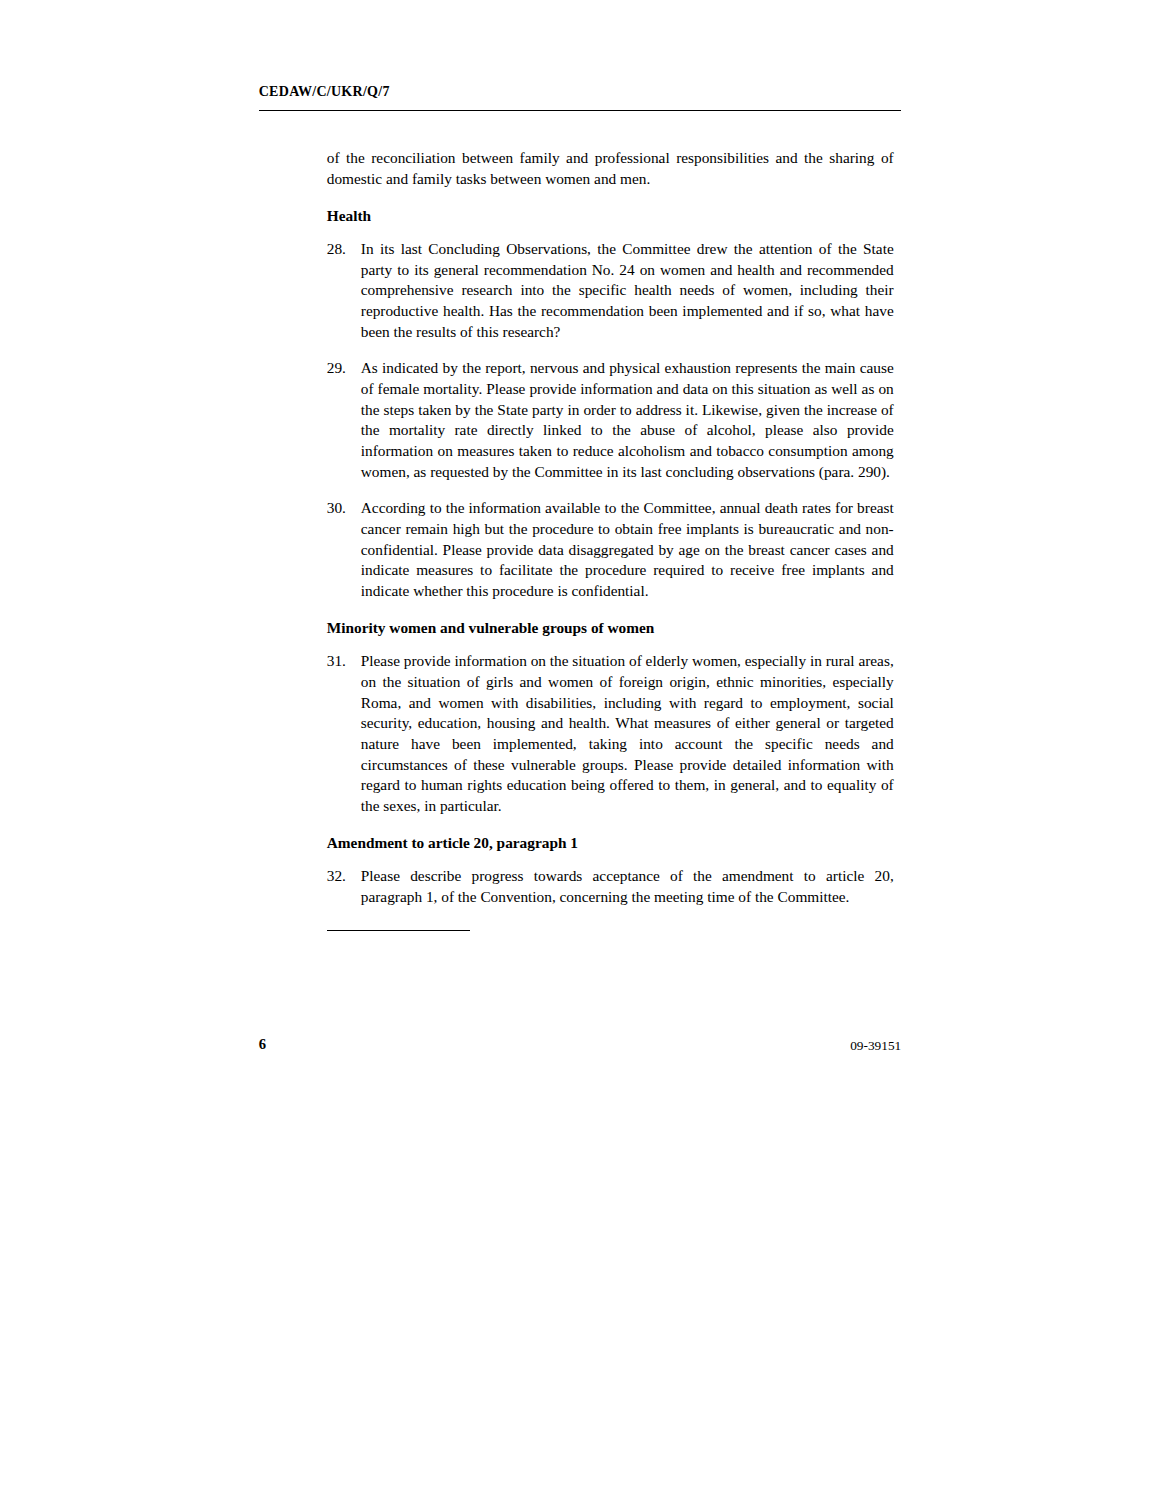CEDAW/C/UKR/Q/7
of the reconciliation between family and professional responsibilities and the sharing of domestic and family tasks between women and men.
Health
28. In its last Concluding Observations, the Committee drew the attention of the State party to its general recommendation No. 24 on women and health and recommended comprehensive research into the specific health needs of women, including their reproductive health. Has the recommendation been implemented and if so, what have been the results of this research?
29. As indicated by the report, nervous and physical exhaustion represents the main cause of female mortality. Please provide information and data on this situation as well as on the steps taken by the State party in order to address it. Likewise, given the increase of the mortality rate directly linked to the abuse of alcohol, please also provide information on measures taken to reduce alcoholism and tobacco consumption among women, as requested by the Committee in its last concluding observations (para. 290).
30. According to the information available to the Committee, annual death rates for breast cancer remain high but the procedure to obtain free implants is bureaucratic and non-confidential. Please provide data disaggregated by age on the breast cancer cases and indicate measures to facilitate the procedure required to receive free implants and indicate whether this procedure is confidential.
Minority women and vulnerable groups of women
31. Please provide information on the situation of elderly women, especially in rural areas, on the situation of girls and women of foreign origin, ethnic minorities, especially Roma, and women with disabilities, including with regard to employment, social security, education, housing and health. What measures of either general or targeted nature have been implemented, taking into account the specific needs and circumstances of these vulnerable groups. Please provide detailed information with regard to human rights education being offered to them, in general, and to equality of the sexes, in particular.
Amendment to article 20, paragraph 1
32. Please describe progress towards acceptance of the amendment to article 20, paragraph 1, of the Convention, concerning the meeting time of the Committee.
6
09-39151